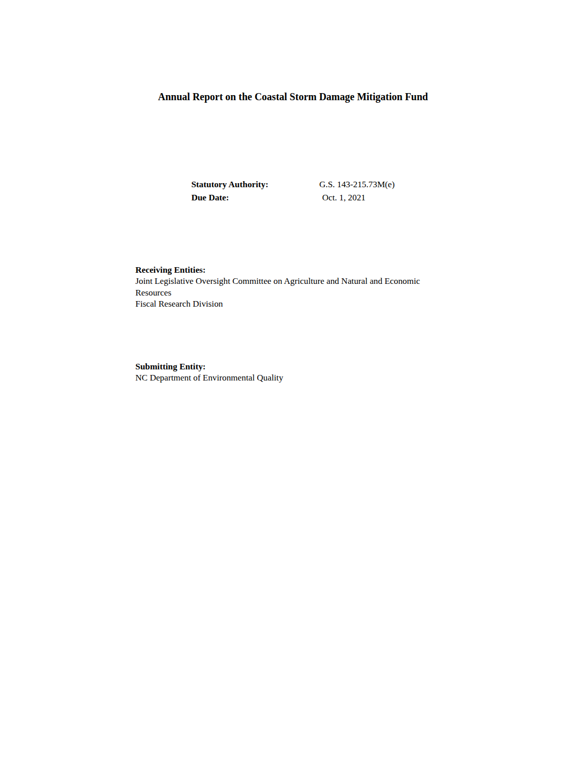Annual Report on the Coastal Storm Damage Mitigation Fund
Statutory Authority:
Due Date:
G.S. 143-215.73M(e) Oct. 1, 2021
Receiving Entities:
Joint Legislative Oversight Committee on Agriculture and Natural and Economic Resources
Fiscal Research Division
Submitting Entity:
NC Department of Environmental Quality